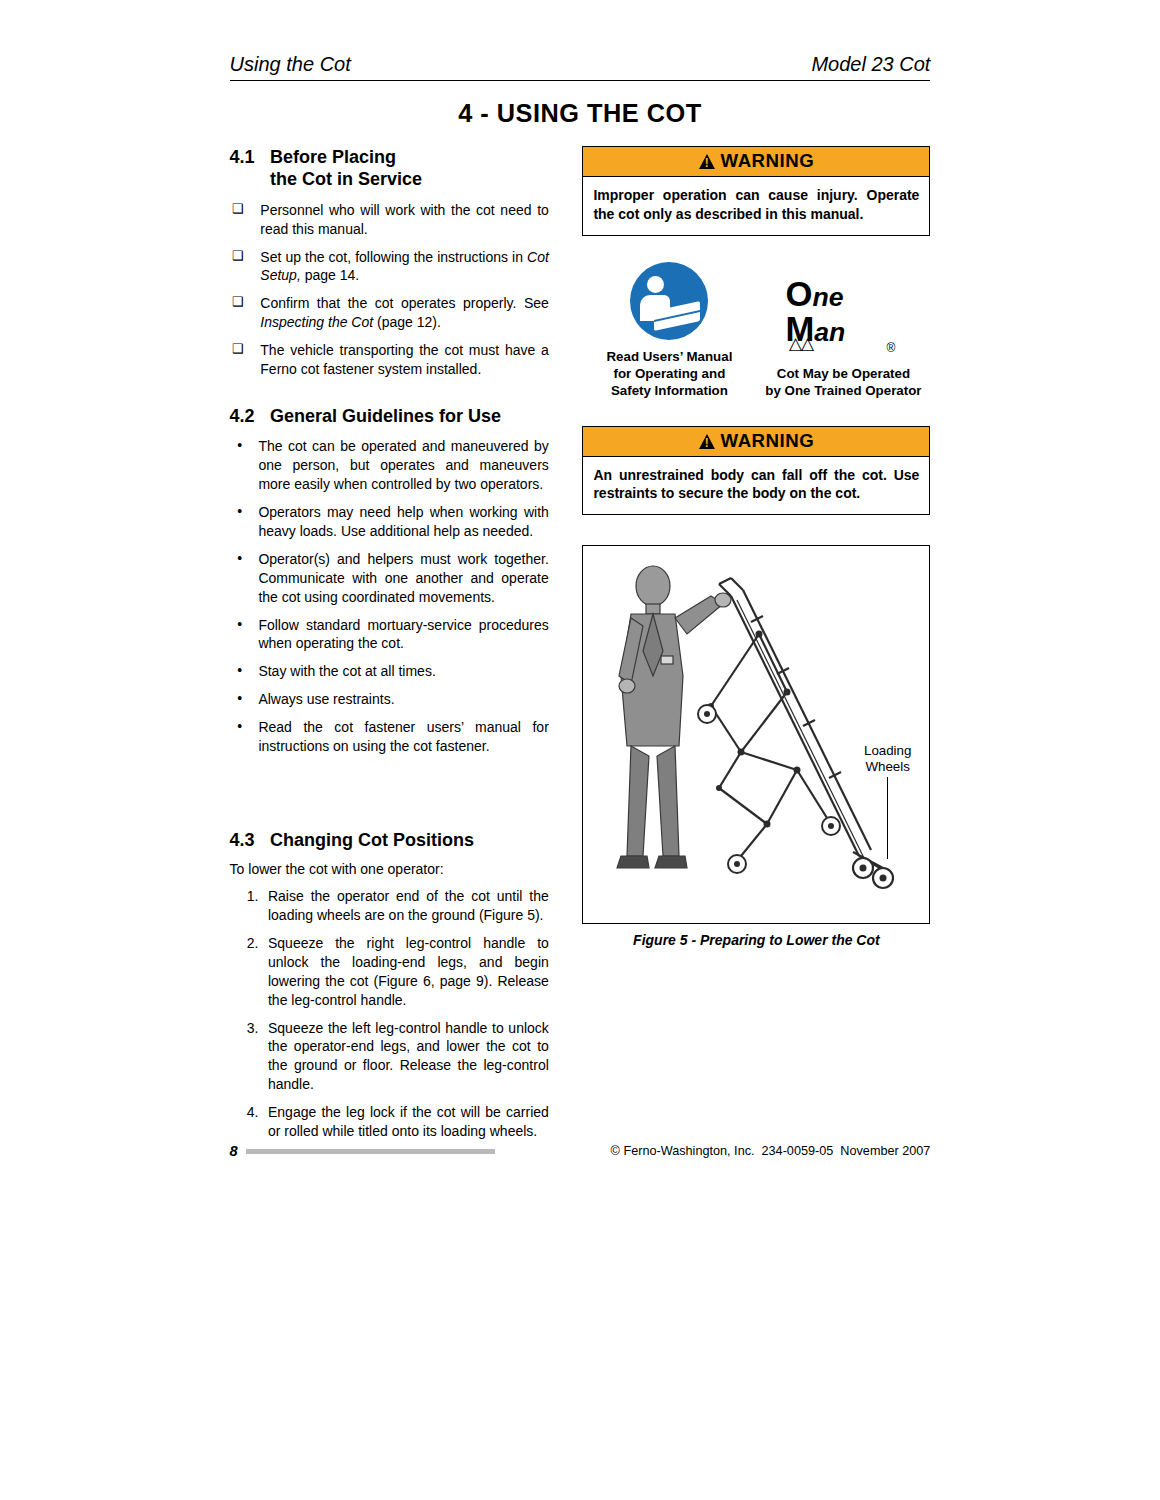Using the Cot
Model 23 Cot
4 - USING THE COT
4.1 Before Placing
the Cot in Service
Personnel who will work with the cot need to read this manual.
Set up the cot, following the instructions in Cot Setup, page 14.
Confirm that the cot operates properly. See Inspecting the Cot (page 12).
The vehicle transporting the cot must have a Ferno cot fastener system installed.
4.2 General Guidelines for Use
The cot can be operated and maneuvered by one person, but operates and maneuvers more easily when controlled by two operators.
Operators may need help when working with heavy loads. Use additional help as needed.
Operator(s) and helpers must work together. Communicate with one another and operate the cot using coordinated movements.
Follow standard mortuary-service procedures when operating the cot.
Stay with the cot at all times.
Always use restraints.
Read the cot fastener users’ manual for instructions on using the cot fastener.
4.3 Changing Cot Positions
To lower the cot with one operator:
Raise the operator end of the cot until the loading wheels are on the ground (Figure 5).
Squeeze the right leg-control handle to unlock the loading-end legs, and begin lowering the cot (Figure 6, page 9). Release the leg-control handle.
Squeeze the left leg-control handle to unlock the operator-end legs, and lower the cot to the ground or floor. Release the leg-control handle.
Engage the leg lock if the cot will be carried or rolled while titled onto its loading wheels.
WARNING
Improper operation can cause injury. Operate the cot only as described in this manual.
Read Users’ Manual
for Operating and
Safety Information
One
Man
△△
®
Cot May be Operated
by One Trained Operator
WARNING
An unrestrained body can fall off the cot. Use restraints to secure the body on the cot.
Loading
Wheels
Figure 5 - Preparing to Lower the Cot
8 © Ferno-Washington, Inc. 234-0059-05 November 2007